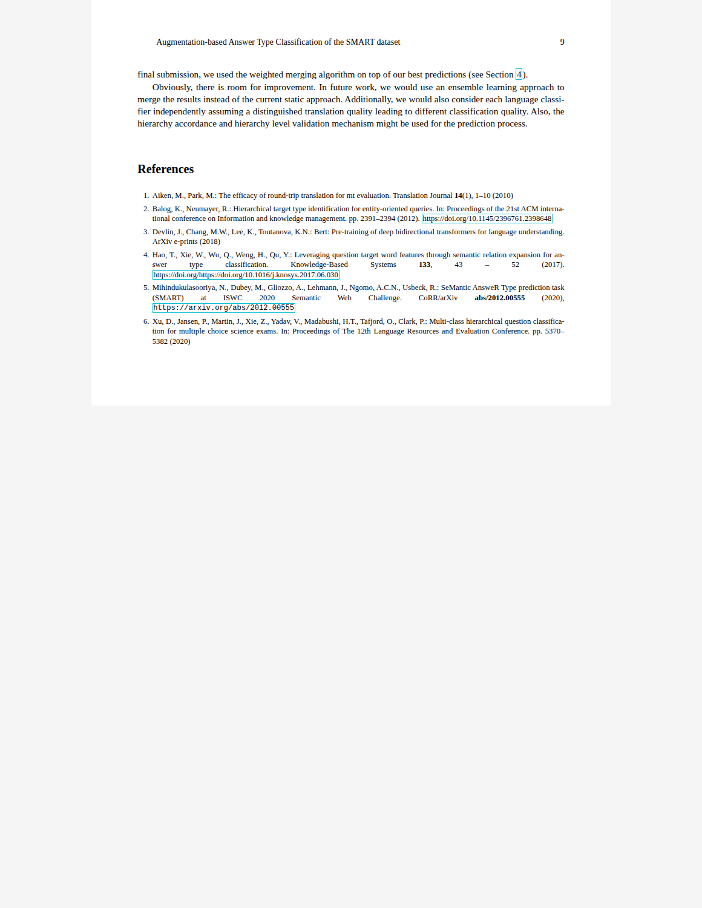Augmentation-based Answer Type Classification of the SMART dataset 9
final submission, we used the weighted merging algorithm on top of our best predictions (see Section 4).
Obviously, there is room for improvement. In future work, we would use an ensemble learning approach to merge the results instead of the current static approach. Additionally, we would also consider each language classifier independently assuming a distinguished translation quality leading to different classification quality. Also, the hierarchy accordance and hierarchy level validation mechanism might be used for the prediction process.
References
Aiken, M., Park, M.: The efficacy of round-trip translation for mt evaluation. Translation Journal 14(1), 1–10 (2010)
Balog, K., Neumayer, R.: Hierarchical target type identification for entity-oriented queries. In: Proceedings of the 21st ACM international conference on Information and knowledge management. pp. 2391–2394 (2012). https://doi.org/10.1145/2396761.2398648
Devlin, J., Chang, M.W., Lee, K., Toutanova, K.N.: Bert: Pre-training of deep bidirectional transformers for language understanding. ArXiv e-prints (2018)
Hao, T., Xie, W., Wu, Q., Weng, H., Qu, Y.: Leveraging question target word features through semantic relation expansion for answer type classification. Knowledge-Based Systems 133, 43 – 52 (2017). https://doi.org/https://doi.org/10.1016/j.knosys.2017.06.030
Mihindukulasooriya, N., Dubey, M., Gliozzo, A., Lehmann, J., Ngomo, A.C.N., Usbeck, R.: SeMantic AnsweR Type prediction task (SMART) at ISWC 2020 Semantic Web Challenge. CoRR/arXiv abs/2012.00555 (2020), https://arxiv.org/abs/2012.00555
Xu, D., Jansen, P., Martin, J., Xie, Z., Yadav, V., Madabushi, H.T., Tafjord, O., Clark, P.: Multi-class hierarchical question classification for multiple choice science exams. In: Proceedings of The 12th Language Resources and Evaluation Conference. pp. 5370–5382 (2020)